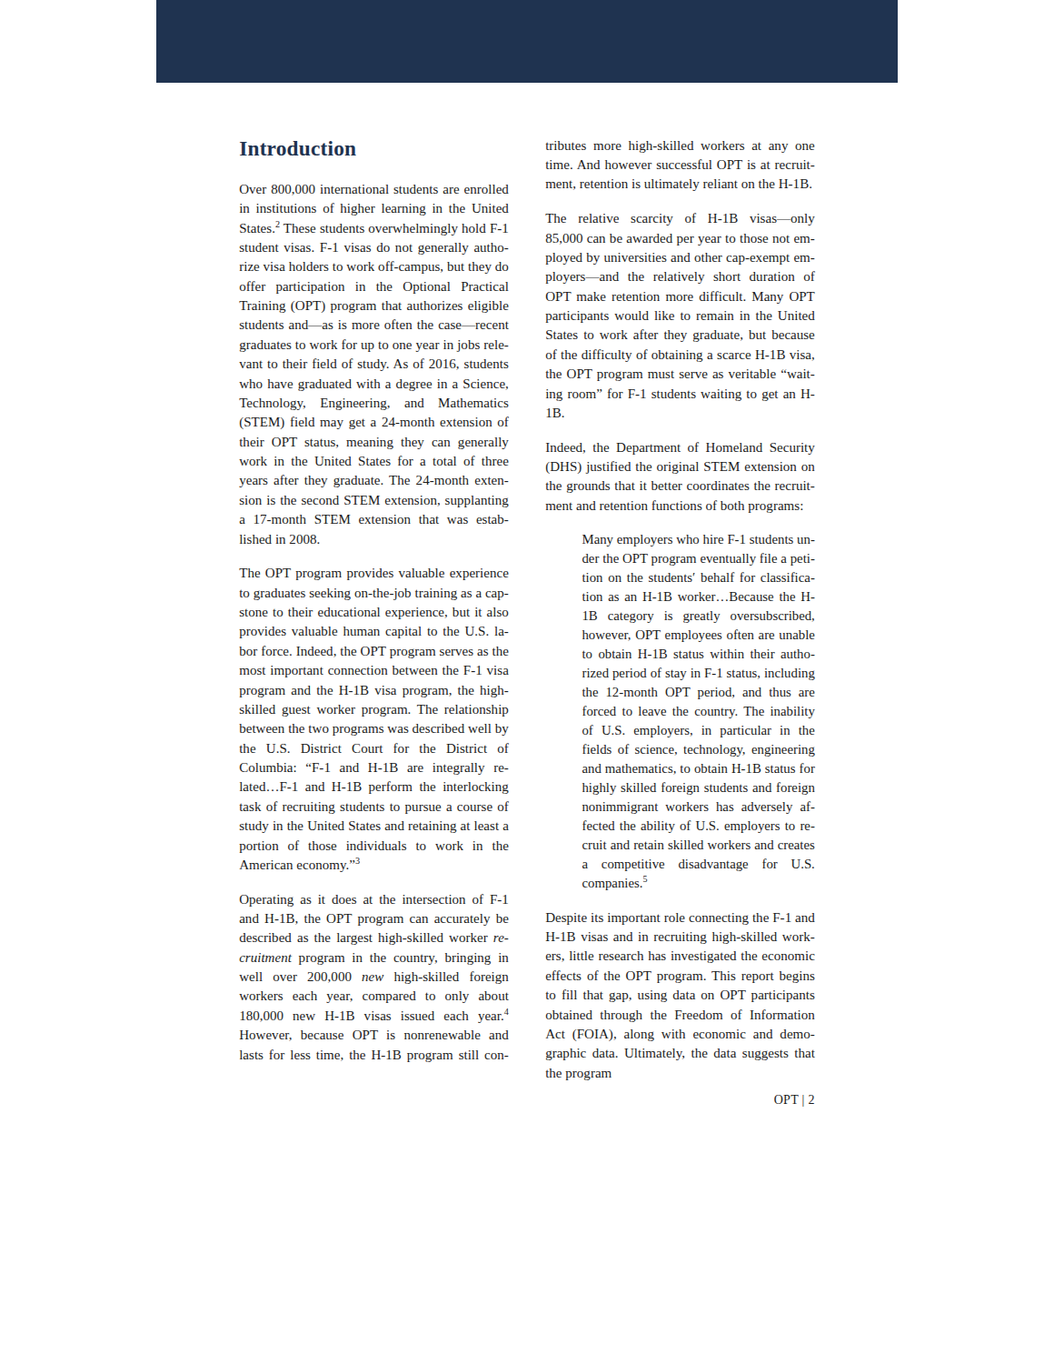Introduction
Over 800,000 international students are enrolled in institutions of higher learning in the United States.2 These students overwhelmingly hold F-1 student visas. F-1 visas do not generally authorize visa holders to work off-campus, but they do offer participation in the Optional Practical Training (OPT) program that authorizes eligible students and—as is more often the case—recent graduates to work for up to one year in jobs relevant to their field of study. As of 2016, students who have graduated with a degree in a Science, Technology, Engineering, and Mathematics (STEM) field may get a 24-month extension of their OPT status, meaning they can generally work in the United States for a total of three years after they graduate. The 24-month extension is the second STEM extension, supplanting a 17-month STEM extension that was established in 2008.
The OPT program provides valuable experience to graduates seeking on-the-job training as a capstone to their educational experience, but it also provides valuable human capital to the U.S. labor force. Indeed, the OPT program serves as the most important connection between the F-1 visa program and the H-1B visa program, the high-skilled guest worker program. The relationship between the two programs was described well by the U.S. District Court for the District of Columbia: “F-1 and H-1B are integrally related…F-1 and H-1B perform the interlocking task of recruiting students to pursue a course of study in the United States and retaining at least a portion of those individuals to work in the American economy.”3
Operating as it does at the intersection of F-1 and H-1B, the OPT program can accurately be described as the largest high-skilled worker recruitment program in the country, bringing in well over 200,000 new high-skilled foreign workers each year, compared to only about 180,000 new H-1B visas issued each year.4 However, because OPT is nonrenewable and lasts for less time, the H-1B program still contributes more high-skilled workers at any one time. And however successful OPT is at recruitment, retention is ultimately reliant on the H-1B.
The relative scarcity of H-1B visas—only 85,000 can be awarded per year to those not employed by universities and other cap-exempt employers—and the relatively short duration of OPT make retention more difficult. Many OPT participants would like to remain in the United States to work after they graduate, but because of the difficulty of obtaining a scarce H-1B visa, the OPT program must serve as veritable “waiting room” for F-1 students waiting to get an H-1B.
Indeed, the Department of Homeland Security (DHS) justified the original STEM extension on the grounds that it better coordinates the recruitment and retention functions of both programs:
Many employers who hire F-1 students under the OPT program eventually file a petition on the students′ behalf for classification as an H-1B worker…Because the H-1B category is greatly oversubscribed, however, OPT employees often are unable to obtain H-1B status within their authorized period of stay in F-1 status, including the 12-month OPT period, and thus are forced to leave the country. The inability of U.S. employers, in particular in the fields of science, technology, engineering and mathematics, to obtain H-1B status for highly skilled foreign students and foreign nonimmigrant workers has adversely affected the ability of U.S. employers to recruit and retain skilled workers and creates a competitive disadvantage for U.S. companies.5
Despite its important role connecting the F-1 and H-1B visas and in recruiting high-skilled workers, little research has investigated the economic effects of the OPT program. This report begins to fill that gap, using data on OPT participants obtained through the Freedom of Information Act (FOIA), along with economic and demographic data. Ultimately, the data suggests that the program
OPT | 2